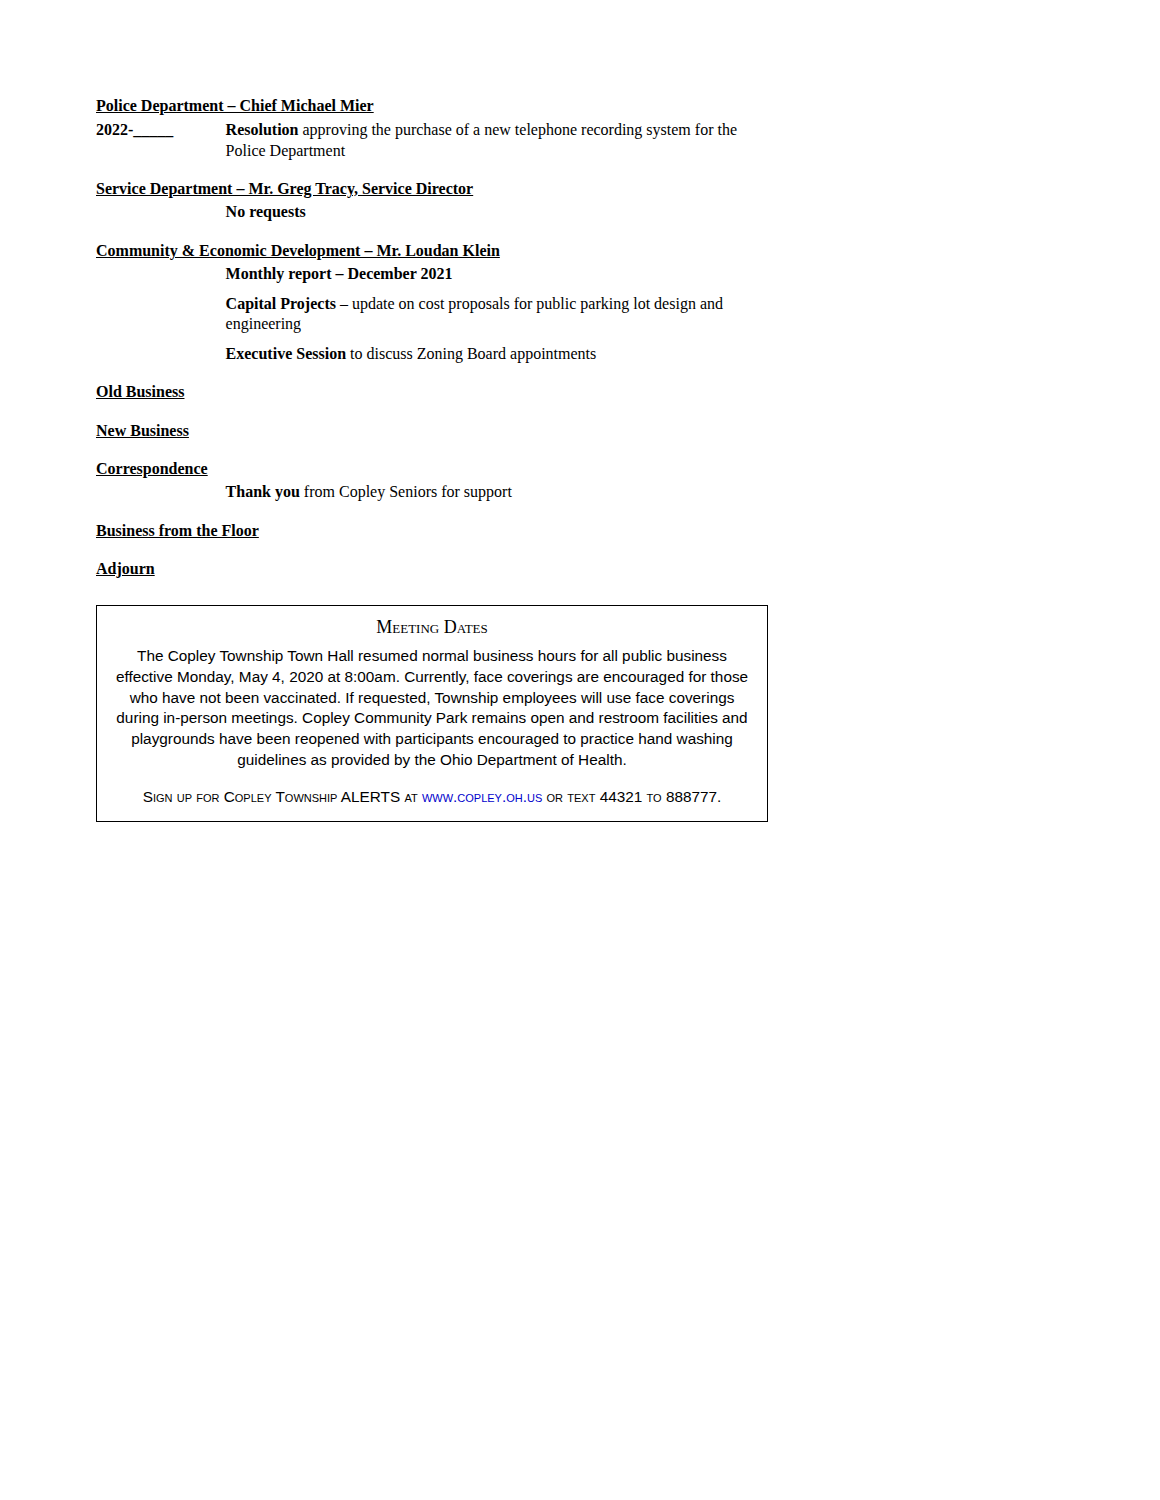Police Department – Chief Michael Mier
2022-_____
Resolution approving the purchase of a new telephone recording system for the Police Department
Service Department – Mr. Greg Tracy, Service Director
No requests
Community & Economic Development – Mr. Loudan Klein
Monthly report – December 2021
Capital Projects – update on cost proposals for public parking lot design and engineering
Executive Session to discuss Zoning Board appointments
Old Business
New Business
Correspondence
Thank you from Copley Seniors for support
Business from the Floor
Adjourn
Meeting Dates
The Copley Township Town Hall resumed normal business hours for all public business effective Monday, May 4, 2020 at 8:00am. Currently, face coverings are encouraged for those who have not been vaccinated. If requested, Township employees will use face coverings during in-person meetings. Copley Community Park remains open and restroom facilities and playgrounds have been reopened with participants encouraged to practice hand washing guidelines as provided by the Ohio Department of Health.
Sign up for Copley Township ALERTS at www.copley.oh.us or text 44321 to 888777.